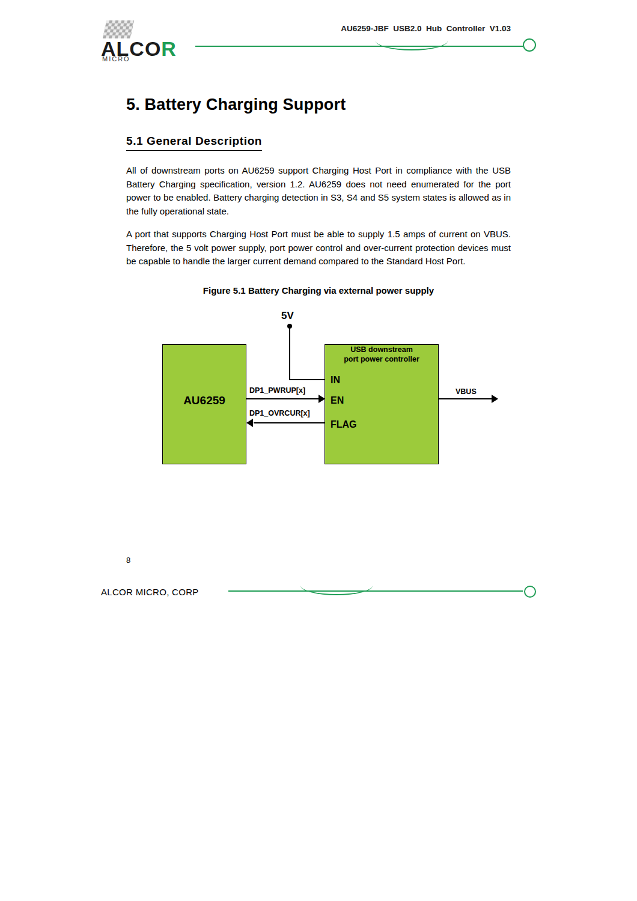ALCOR
MICRO
AU6259-JBF USB2.0 Hub Controller V1.03
5. Battery Charging Support
5.1 General Description
All of downstream ports on AU6259 support Charging Host Port in compliance with the USB Battery Charging specification, version 1.2. AU6259 does not need enumerated for the port power to be enabled. Battery charging detection in S3, S4 and S5 system states is allowed as in the fully operational state.
A port that supports Charging Host Port must be able to supply 1.5 amps of current on VBUS. Therefore, the 5 volt power supply, port power control and over-current protection devices must be capable to handle the larger current demand compared to the Standard Host Port.
Figure 5.1 Battery Charging via external power supply
5V
AU6259
USB downstream
port power controller
IN
EN
FLAG
DP1_PWRUP[x]
DP1_OVRCUR[x]
VBUS
8
ALCOR MICRO, CORP